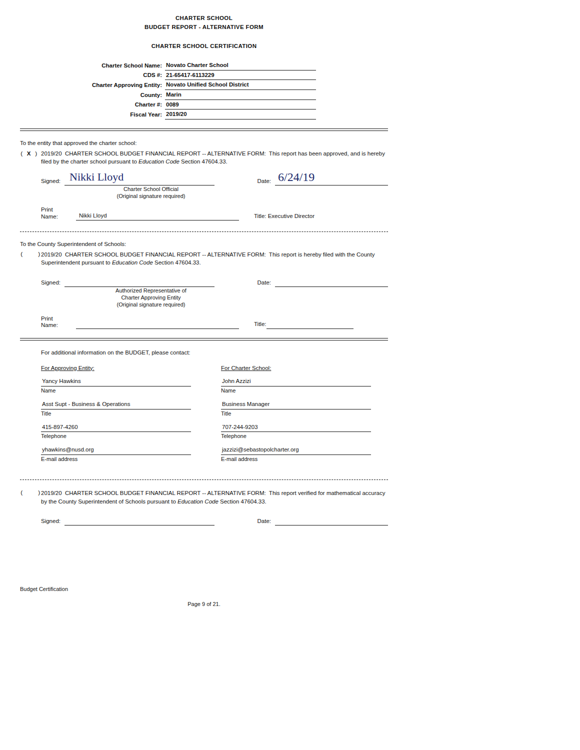CHARTER SCHOOL
BUDGET REPORT - ALTERNATIVE FORM
CHARTER SCHOOL CERTIFICATION
| Charter School Name: | Novato Charter School |
| CDS #: | 21-65417-6113229 |
| Charter Approving Entity: | Novato Unified School District |
| County: | Marin |
| Charter #: | 0089 |
| Fiscal Year: | 2019/20 |
To the entity that approved the charter school:
( X )
2019/20 CHARTER SCHOOL BUDGET FINANCIAL REPORT -- ALTERNATIVE FORM: This report has been approved, and is hereby filed by the charter school pursuant to Education Code Section 47604.33.
Signed: Nikki Lloyd
Date: 6/24/19
Charter School Official
(Original signature required)
Print
Name:
Nikki Lloyd
Title: Executive Director
To the County Superintendent of Schools:
( )
2019/20 CHARTER SCHOOL BUDGET FINANCIAL REPORT -- ALTERNATIVE FORM: This report is hereby filed with the County Superintendent pursuant to Education Code Section 47604.33.
Signed:
Date:
Authorized Representative of
Charter Approving Entity
(Original signature required)
Print
Name:
Title:
For additional information on the BUDGET, please contact:
For Approving Entity:
Yancy Hawkins
Name
Asst Supt - Business & Operations
Title
415-897-4260
Telephone
yhawkins@nusd.org
E-mail address
For Charter School:
John Azzizi
Name
Business Manager
Title
707-244-9203
Telephone
jazzizi@sebastopolcharter.org
E-mail address
( )
2019/20 CHARTER SCHOOL BUDGET FINANCIAL REPORT -- ALTERNATIVE FORM: This report verified for mathematical accuracy by the County Superintendent of Schools pursuant to Education Code Section 47604.33.
Signed:
Date:
Budget Certification
Page 9 of 21.